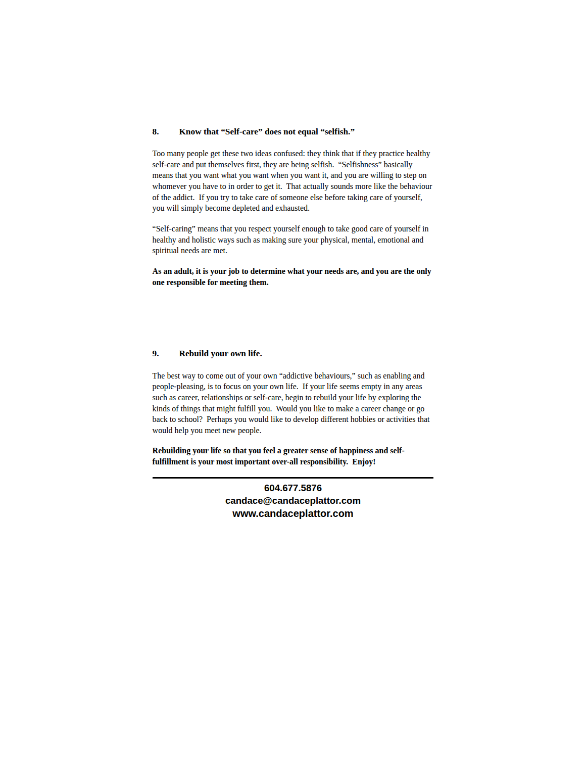8. Know that “Self-care” does not equal “selfish.”
Too many people get these two ideas confused: they think that if they practice healthy self-care and put themselves first, they are being selfish. “Selfishness” basically means that you want what you want when you want it, and you are willing to step on whomever you have to in order to get it. That actually sounds more like the behaviour of the addict. If you try to take care of someone else before taking care of yourself, you will simply become depleted and exhausted.
“Self-caring” means that you respect yourself enough to take good care of yourself in healthy and holistic ways such as making sure your physical, mental, emotional and spiritual needs are met.
As an adult, it is your job to determine what your needs are, and you are the only one responsible for meeting them.
9. Rebuild your own life.
The best way to come out of your own “addictive behaviours,” such as enabling and people-pleasing, is to focus on your own life. If your life seems empty in any areas such as career, relationships or self-care, begin to rebuild your life by exploring the kinds of things that might fulfill you. Would you like to make a career change or go back to school? Perhaps you would like to develop different hobbies or activities that would help you meet new people.
Rebuilding your life so that you feel a greater sense of happiness and self-fulfillment is your most important over-all responsibility. Enjoy!
604.677.5876
candace@candaceplattor.com
www.candaceplattor.com